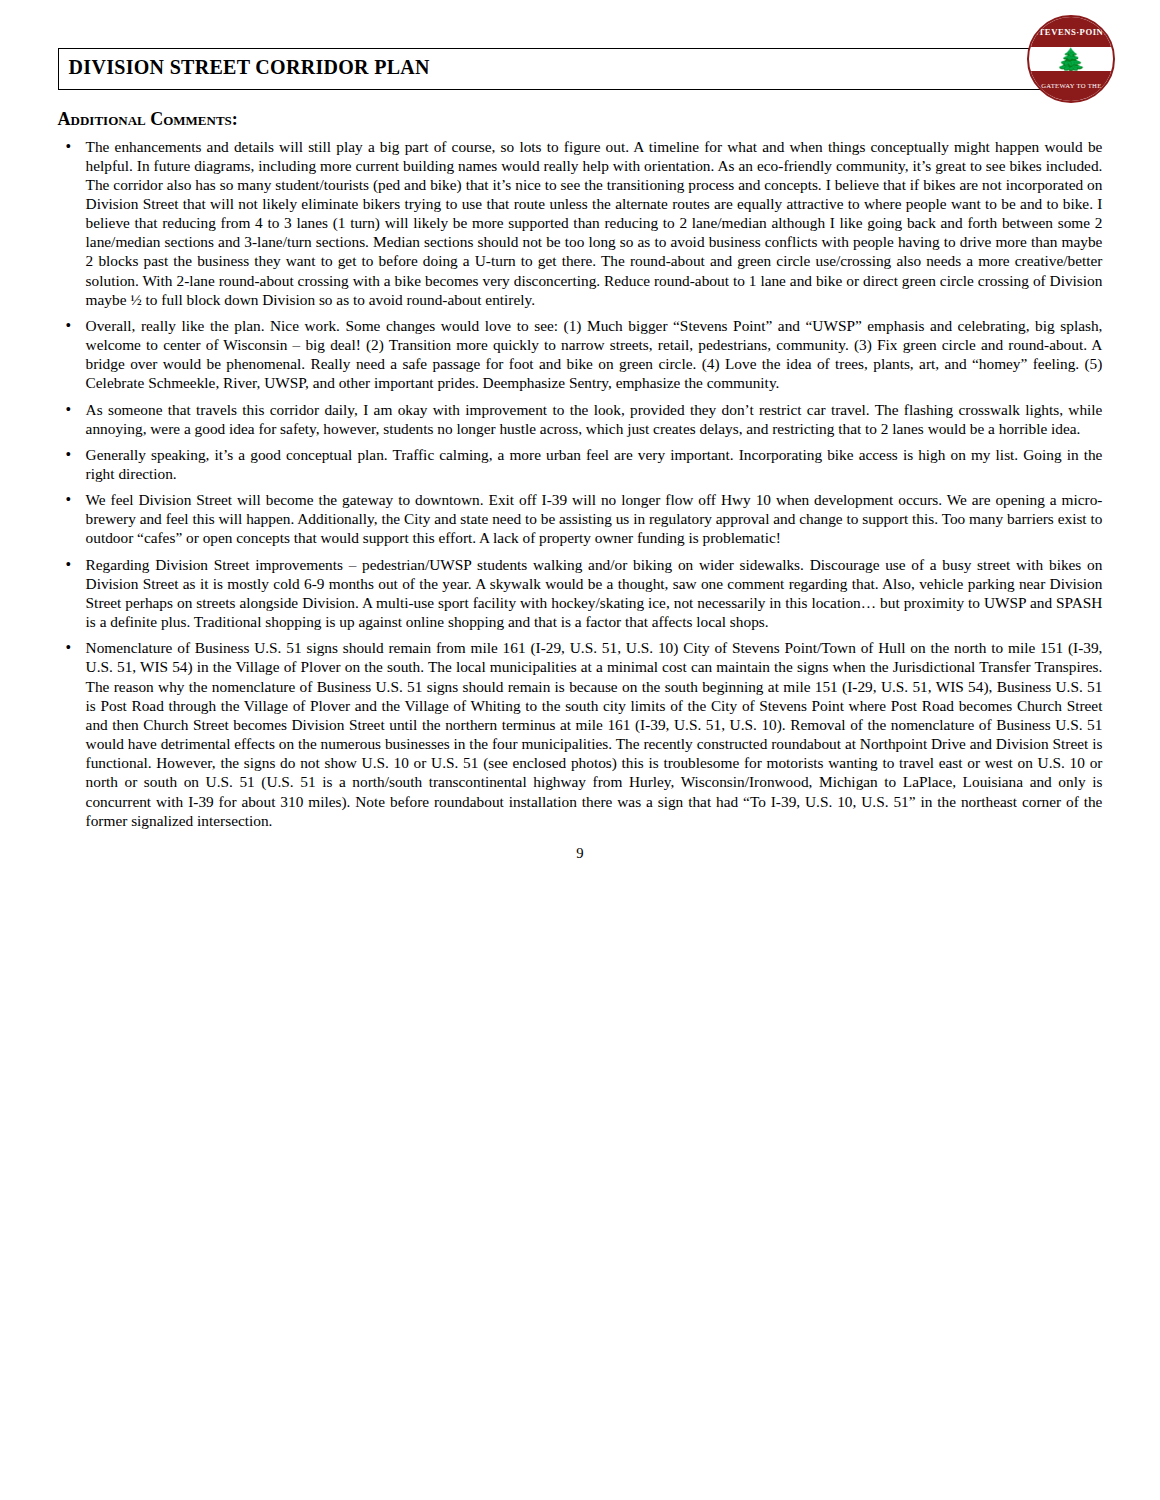Division Street Corridor Plan
STEVENS·POINT
🌲
GATEWAY TO THE PINERIES 1858
Additional Comments:
The enhancements and details will still play a big part of course, so lots to figure out. A timeline for what and when things conceptually might happen would be helpful. In future diagrams, including more current building names would really help with orientation. As an eco-friendly community, it’s great to see bikes included. The corridor also has so many student/tourists (ped and bike) that it’s nice to see the transitioning process and concepts. I believe that if bikes are not incorporated on Division Street that will not likely eliminate bikers trying to use that route unless the alternate routes are equally attractive to where people want to be and to bike. I believe that reducing from 4 to 3 lanes (1 turn) will likely be more supported than reducing to 2 lane/median although I like going back and forth between some 2 lane/median sections and 3-lane/turn sections. Median sections should not be too long so as to avoid business conflicts with people having to drive more than maybe 2 blocks past the business they want to get to before doing a U-turn to get there. The round-about and green circle use/crossing also needs a more creative/better solution. With 2-lane round-about crossing with a bike becomes very disconcerting. Reduce round-about to 1 lane and bike or direct green circle crossing of Division maybe ½ to full block down Division so as to avoid round-about entirely.
Overall, really like the plan. Nice work. Some changes would love to see: (1) Much bigger “Stevens Point” and “UWSP” emphasis and celebrating, big splash, welcome to center of Wisconsin – big deal! (2) Transition more quickly to narrow streets, retail, pedestrians, community. (3) Fix green circle and round-about. A bridge over would be phenomenal. Really need a safe passage for foot and bike on green circle. (4) Love the idea of trees, plants, art, and “homey” feeling. (5) Celebrate Schmeekle, River, UWSP, and other important prides. Deemphasize Sentry, emphasize the community.
As someone that travels this corridor daily, I am okay with improvement to the look, provided they don’t restrict car travel. The flashing crosswalk lights, while annoying, were a good idea for safety, however, students no longer hustle across, which just creates delays, and restricting that to 2 lanes would be a horrible idea.
Generally speaking, it’s a good conceptual plan. Traffic calming, a more urban feel are very important. Incorporating bike access is high on my list. Going in the right direction.
We feel Division Street will become the gateway to downtown. Exit off I-39 will no longer flow off Hwy 10 when development occurs. We are opening a micro-brewery and feel this will happen. Additionally, the City and state need to be assisting us in regulatory approval and change to support this. Too many barriers exist to outdoor “cafes” or open concepts that would support this effort. A lack of property owner funding is problematic!
Regarding Division Street improvements – pedestrian/UWSP students walking and/or biking on wider sidewalks. Discourage use of a busy street with bikes on Division Street as it is mostly cold 6-9 months out of the year. A skywalk would be a thought, saw one comment regarding that. Also, vehicle parking near Division Street perhaps on streets alongside Division. A multi-use sport facility with hockey/skating ice, not necessarily in this location… but proximity to UWSP and SPASH is a definite plus. Traditional shopping is up against online shopping and that is a factor that affects local shops.
Nomenclature of Business U.S. 51 signs should remain from mile 161 (I-29, U.S. 51, U.S. 10) City of Stevens Point/Town of Hull on the north to mile 151 (I-39, U.S. 51, WIS 54) in the Village of Plover on the south. The local municipalities at a minimal cost can maintain the signs when the Jurisdictional Transfer Transpires. The reason why the nomenclature of Business U.S. 51 signs should remain is because on the south beginning at mile 151 (I-29, U.S. 51, WIS 54), Business U.S. 51 is Post Road through the Village of Plover and the Village of Whiting to the south city limits of the City of Stevens Point where Post Road becomes Church Street and then Church Street becomes Division Street until the northern terminus at mile 161 (I-39, U.S. 51, U.S. 10). Removal of the nomenclature of Business U.S. 51 would have detrimental effects on the numerous businesses in the four municipalities. The recently constructed roundabout at Northpoint Drive and Division Street is functional. However, the signs do not show U.S. 10 or U.S. 51 (see enclosed photos) this is troublesome for motorists wanting to travel east or west on U.S. 10 or north or south on U.S. 51 (U.S. 51 is a north/south transcontinental highway from Hurley, Wisconsin/Ironwood, Michigan to LaPlace, Louisiana and only is concurrent with I-39 for about 310 miles). Note before roundabout installation there was a sign that had “To I-39, U.S. 10, U.S. 51” in the northeast corner of the former signalized intersection.
9